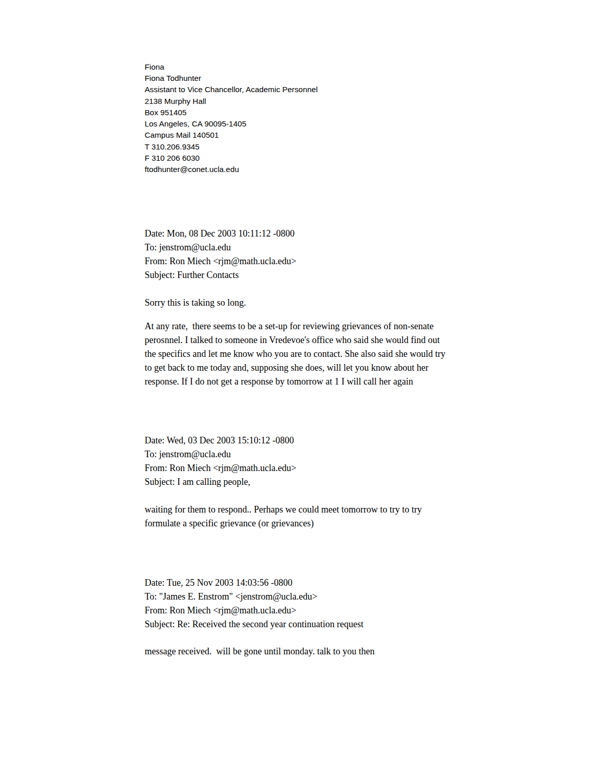Fiona
Fiona Todhunter
Assistant to Vice Chancellor, Academic Personnel
2138 Murphy Hall
Box 951405
Los Angeles, CA 90095-1405
Campus Mail 140501
T 310.206.9345
F 310 206 6030
ftodhunter@conet.ucla.edu
Date: Mon, 08 Dec 2003 10:11:12 -0800
To: jenstrom@ucla.edu
From: Ron Miech <rjm@math.ucla.edu>
Subject: Further Contacts
Sorry this is taking so long.
At any rate, there seems to be a set-up for reviewing grievances of non-senate perosnnel. I talked to someone in Vredevoe's office who said she would find out the specifics and let me know who you are to contact. She also said she would try to get back to me today and, supposing she does, will let you know about her response. If I do not get a response by tomorrow at 1 I will call her again
Date: Wed, 03 Dec 2003 15:10:12 -0800
To: jenstrom@ucla.edu
From: Ron Miech <rjm@math.ucla.edu>
Subject: I am calling people,
waiting for them to respond.. Perhaps we could meet tomorrow to try to try formulate a specific grievance (or grievances)
Date: Tue, 25 Nov 2003 14:03:56 -0800
To: "James E. Enstrom" <jenstrom@ucla.edu>
From: Ron Miech <rjm@math.ucla.edu>
Subject: Re: Received the second year continuation request
message received. will be gone until monday. talk to you then